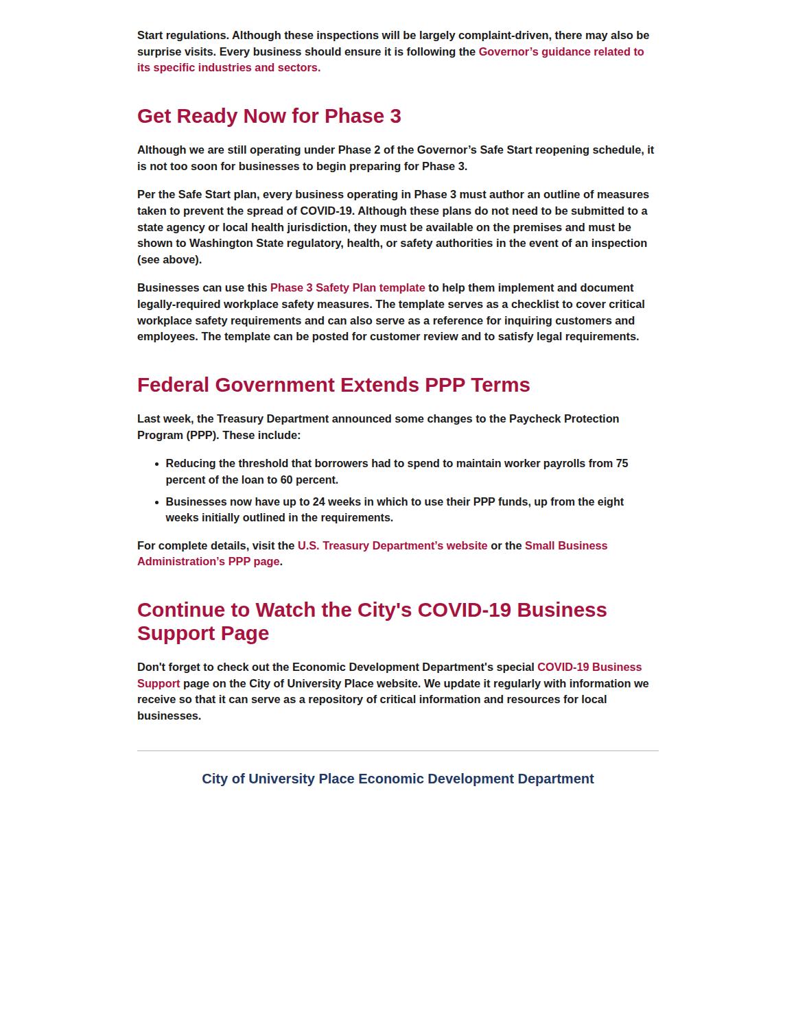Start regulations. Although these inspections will be largely complaint-driven, there may also be surprise visits. Every business should ensure it is following the Governor’s guidance related to its specific industries and sectors.
Get Ready Now for Phase 3
Although we are still operating under Phase 2 of the Governor’s Safe Start reopening schedule, it is not too soon for businesses to begin preparing for Phase 3.
Per the Safe Start plan, every business operating in Phase 3 must author an outline of measures taken to prevent the spread of COVID-19. Although these plans do not need to be submitted to a state agency or local health jurisdiction, they must be available on the premises and must be shown to Washington State regulatory, health, or safety authorities in the event of an inspection (see above).
Businesses can use this Phase 3 Safety Plan template to help them implement and document legally-required workplace safety measures. The template serves as a checklist to cover critical workplace safety requirements and can also serve as a reference for inquiring customers and employees. The template can be posted for customer review and to satisfy legal requirements.
Federal Government Extends PPP Terms
Last week, the Treasury Department announced some changes to the Paycheck Protection Program (PPP). These include:
Reducing the threshold that borrowers had to spend to maintain worker payrolls from 75 percent of the loan to 60 percent.
Businesses now have up to 24 weeks in which to use their PPP funds, up from the eight weeks initially outlined in the requirements.
For complete details, visit the U.S. Treasury Department’s website or the Small Business Administration’s PPP page.
Continue to Watch the City's COVID-19 Business Support Page
Don't forget to check out the Economic Development Department's special COVID-19 Business Support page on the City of University Place website. We update it regularly with information we receive so that it can serve as a repository of critical information and resources for local businesses.
City of University Place Economic Development Department